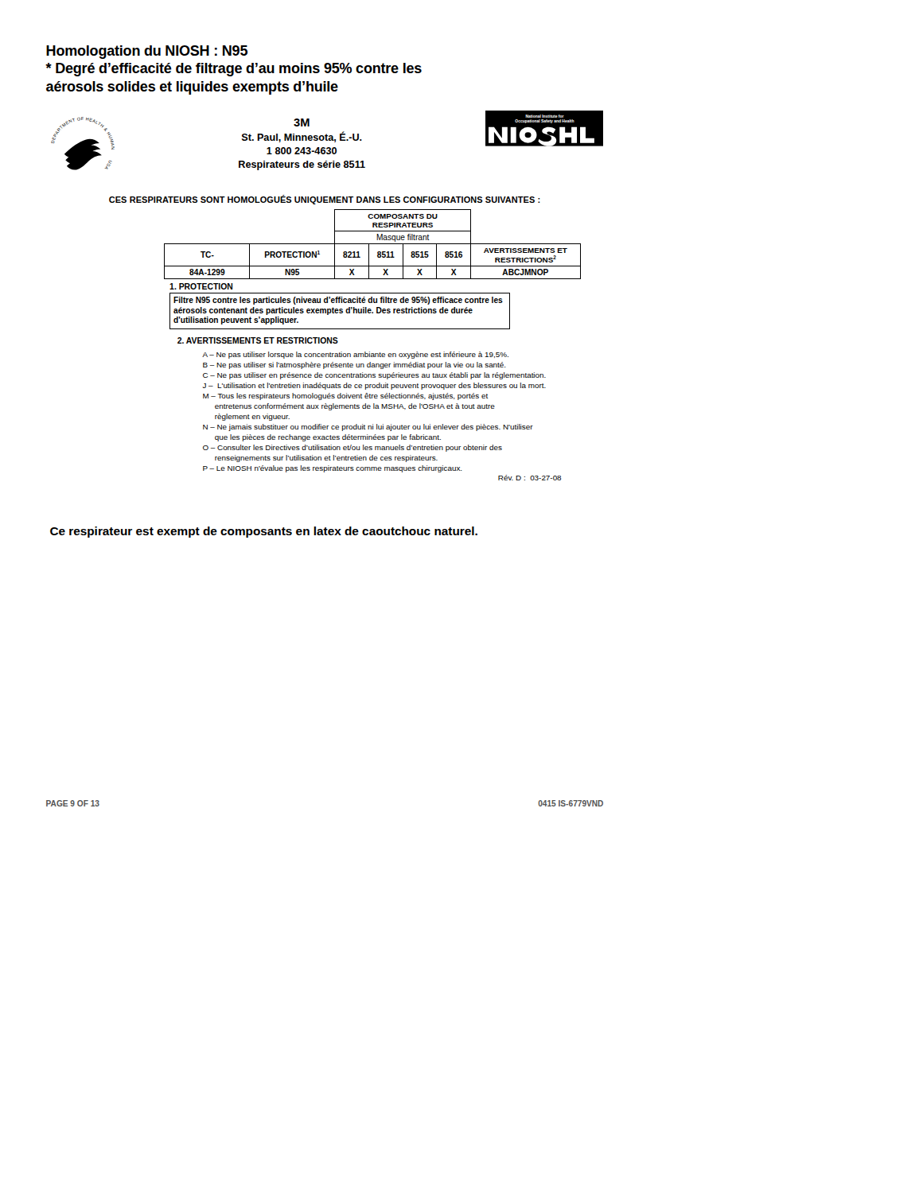Homologation du NIOSH : N95
* Degré d’efficacité de filtrage d’au moins 95% contre les
aérosols solides et liquides exempts d’huile
DEPARTMENT OF HEALTH & HUMAN SERVICES USA
3M
St. Paul, Minnesota, É.-U.
1 800 243-4630
Respirateurs de série 8511
National Institute for Occupational Safety and Health
CES RESPIRATEURS SONT HOMOLOGUÉS UNIQUEMENT DANS LES CONFIGURATIONS SUIVANTES :
| | | COMPOSANTS DU RESPIRATEURS | |
| | | Masque filtrant | |
| TC- | PROTECTION 1 | 8211 | 8511 | 8515 | 8516 | AVERTISSEMENTS ET RESTRICTIONS 2 |
| 84A-1299 | N95 | X | X | X | X | ABCJMNOP |
1. PROTECTION
Filtre N95 contre les particules (niveau d’efficacité du filtre de 95%) efficace contre les aérosols contenant des particules exemptes d’huile. Des restrictions de durée d'utilisation peuvent s’appliquer.
2. AVERTISSEMENTS ET RESTRICTIONS
A – Ne pas utiliser lorsque la concentration ambiante en oxygène est inférieure à 19,5%.
B – Ne pas utiliser si l'atmosphère présente un danger immédiat pour la vie ou la santé.
C – Ne pas utiliser en présence de concentrations supérieures au taux établi par la réglementation.
J – L'utilisation et l'entretien inadéquats de ce produit peuvent provoquer des blessures ou la mort.
M – Tous les respirateurs homologués doivent être sélectionnés, ajustés, portés et
entretenus conformément aux règlements de la MSHA, de l'OSHA et à tout autre
règlement en vigueur.
N – Ne jamais substituer ou modifier ce produit ni lui ajouter ou lui enlever des pièces. N'utiliser
que les pièces de rechange exactes déterminées par le fabricant.
O – Consulter les Directives d’utilisation et/ou les manuels d’entretien pour obtenir des
renseignements sur l’utilisation et l’entretien de ces respirateurs.
P – Le NIOSH n'évalue pas les respirateurs comme masques chirurgicaux.
Rév. D : 03-27-08
Ce respirateur est exempt de composants en latex de caoutchouc naturel.
PAGE 9 OF 13
0415 IS-6779VND